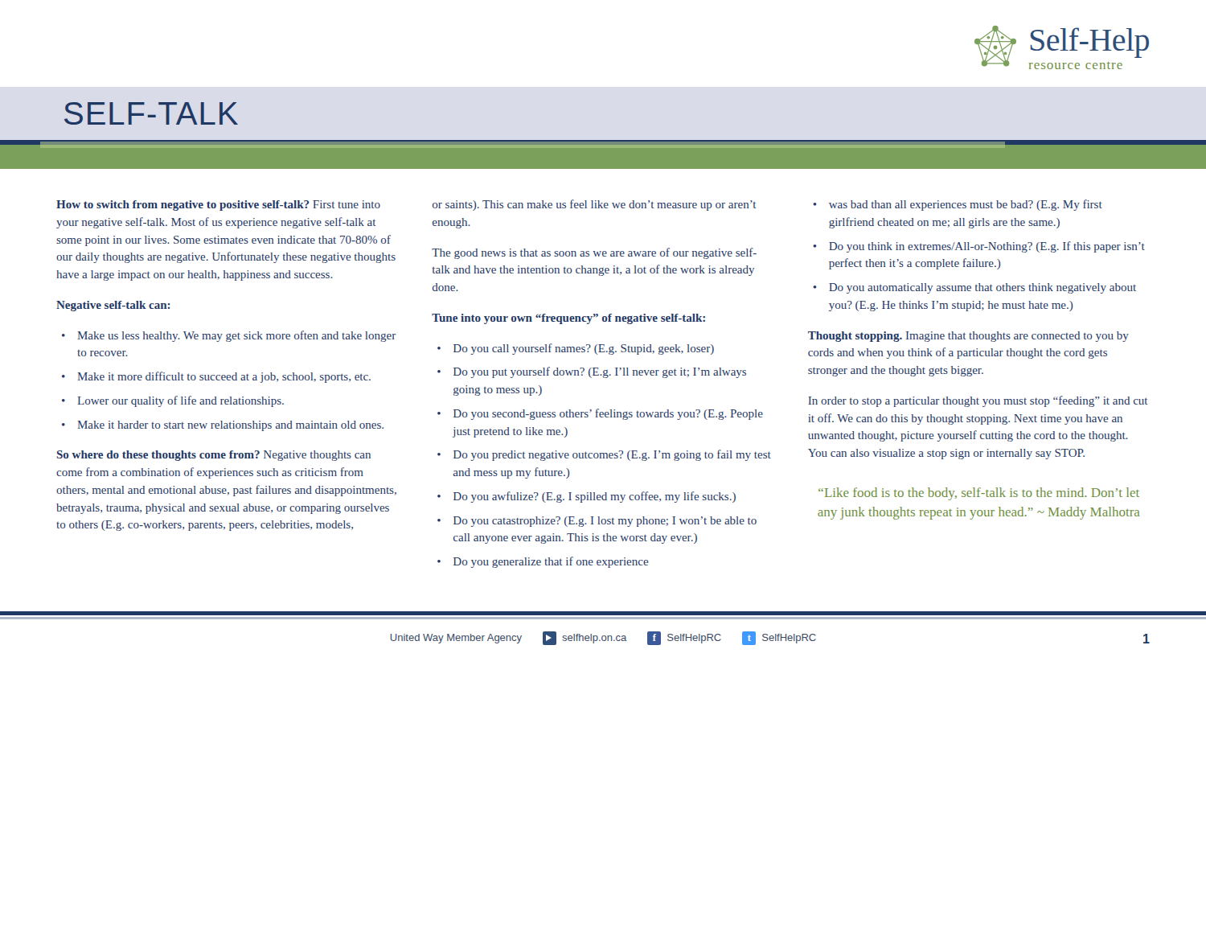Self-Help
resource centre
SELF-TALK
How to switch from negative to positive self-talk? First tune into your negative self-talk. Most of us experience negative self-talk at some point in our lives. Some estimates even indicate that 70-80% of our daily thoughts are negative. Unfortunately these negative thoughts have a large impact on our health, happiness and success.
Negative self-talk can:
Make us less healthy. We may get sick more often and take longer to recover.
Make it more difficult to succeed at a job, school, sports, etc.
Lower our quality of life and relationships.
Make it harder to start new relationships and maintain old ones.
So where do these thoughts come from? Negative thoughts can come from a combination of experiences such as criticism from others, mental and emotional abuse, past failures and disappointments, betrayals, trauma, physical and sexual abuse, or comparing ourselves to others (E.g. co-workers, parents, peers, celebrities, models,
or saints). This can make us feel like we don’t measure up or aren’t enough.
The good news is that as soon as we are aware of our negative self-talk and have the intention to change it, a lot of the work is already done.
Tune into your own “frequency” of negative self-talk:
Do you call yourself names? (E.g. Stupid, geek, loser)
Do you put yourself down? (E.g. I’ll never get it; I’m always going to mess up.)
Do you second-guess others’ feelings towards you? (E.g. People just pretend to like me.)
Do you predict negative outcomes? (E.g. I’m going to fail my test and mess up my future.)
Do you awfulize? (E.g. I spilled my coffee, my life sucks.)
Do you catastrophize? (E.g. I lost my phone; I won’t be able to call anyone ever again. This is the worst day ever.)
Do you generalize that if one experience
was bad than all experiences must be bad? (E.g. My first girlfriend cheated on me; all girls are the same.)
Do you think in extremes/All-or-Nothing? (E.g. If this paper isn’t perfect then it’s a complete failure.)
Do you automatically assume that others think negatively about you? (E.g. He thinks I’m stupid; he must hate me.)
Thought stopping. Imagine that thoughts are connected to you by cords and when you think of a particular thought the cord gets stronger and the thought gets bigger.
In order to stop a particular thought you must stop “feeding” it and cut it off. We can do this by thought stopping. Next time you have an unwanted thought, picture yourself cutting the cord to the thought. You can also visualize a stop sign or internally say STOP.
“Like food is to the body, self-talk is to the mind. Don’t let any junk thoughts repeat in your head.” ~ Maddy Malhotra
United Way Member Agency selfhelp.on.ca f SelfHelpRC t SelfHelpRC 1